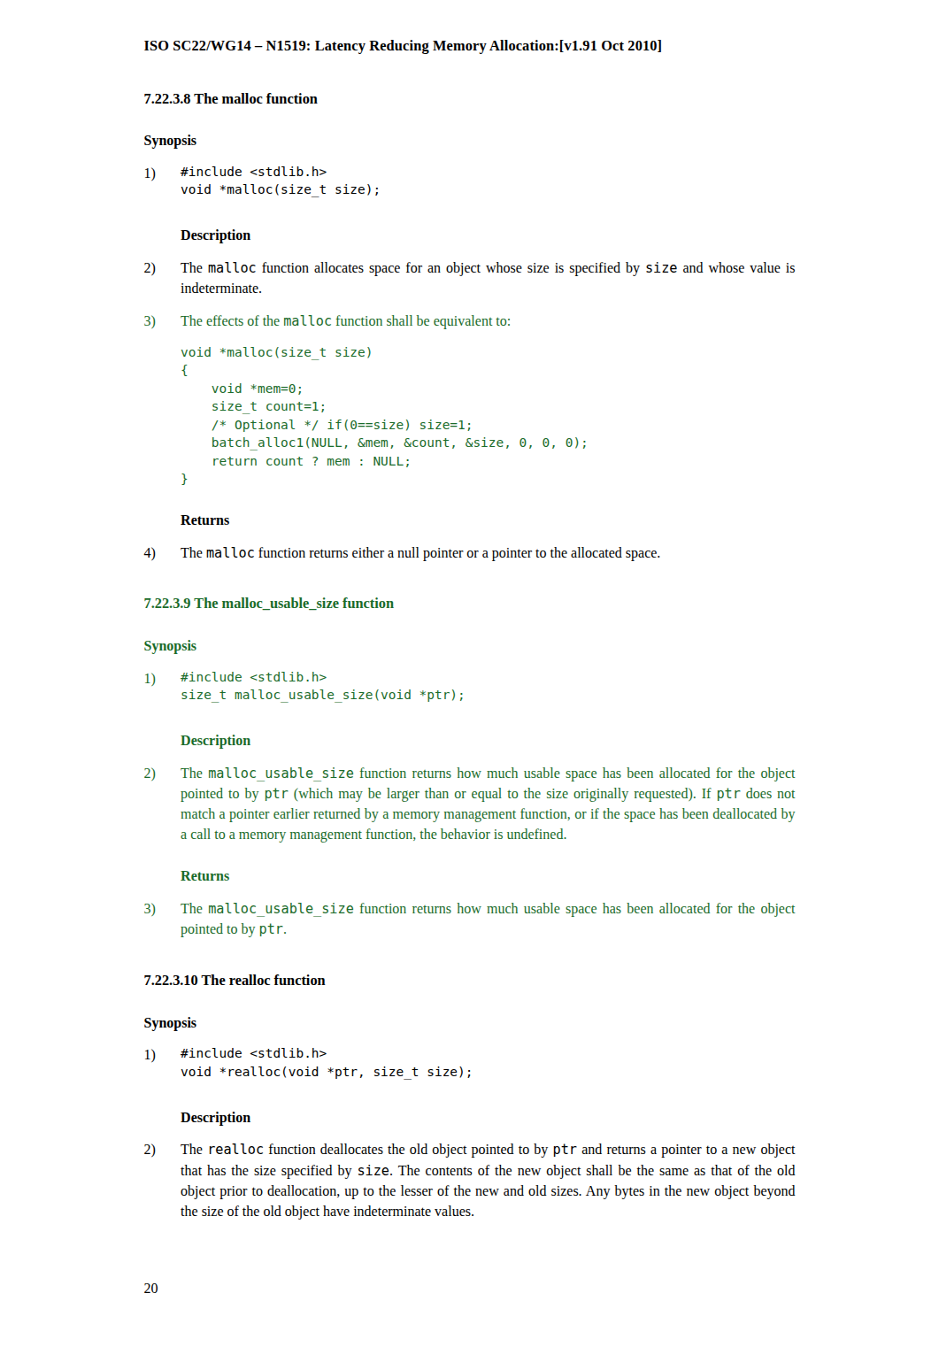ISO SC22/WG14 – N1519: Latency Reducing Memory Allocation:[v1.91 Oct 2010]
7.22.3.8 The malloc function
Synopsis
1)
#include <stdlib.h>
void *malloc(size_t size);
Description
2)
The malloc function allocates space for an object whose size is specified by size and whose value is indeterminate.
3)
The effects of the malloc function shall be equivalent to:
void *malloc(size_t size)
{
    void *mem=0;
    size_t count=1;
    /* Optional */ if(0==size) size=1;
    batch_alloc1(NULL, &mem, &count, &size, 0, 0, 0);
    return count ? mem : NULL;
}
Returns
4)
The malloc function returns either a null pointer or a pointer to the allocated space.
7.22.3.9 The malloc_usable_size function
Synopsis
1)
#include <stdlib.h>
size_t malloc_usable_size(void *ptr);
Description
2)
The malloc_usable_size function returns how much usable space has been allocated for the object pointed to by ptr (which may be larger than or equal to the size originally requested). If ptr does not match a pointer earlier returned by a memory management function, or if the space has been deallocated by a call to a memory management function, the behavior is undefined.
Returns
3)
The malloc_usable_size function returns how much usable space has been allocated for the object pointed to by ptr.
7.22.3.10 The realloc function
Synopsis
1)
#include <stdlib.h>
void *realloc(void *ptr, size_t size);
Description
2)
The realloc function deallocates the old object pointed to by ptr and returns a pointer to a new object that has the size specified by size. The contents of the new object shall be the same as that of the old object prior to deallocation, up to the lesser of the new and old sizes. Any bytes in the new object beyond the size of the old object have indeterminate values.
20